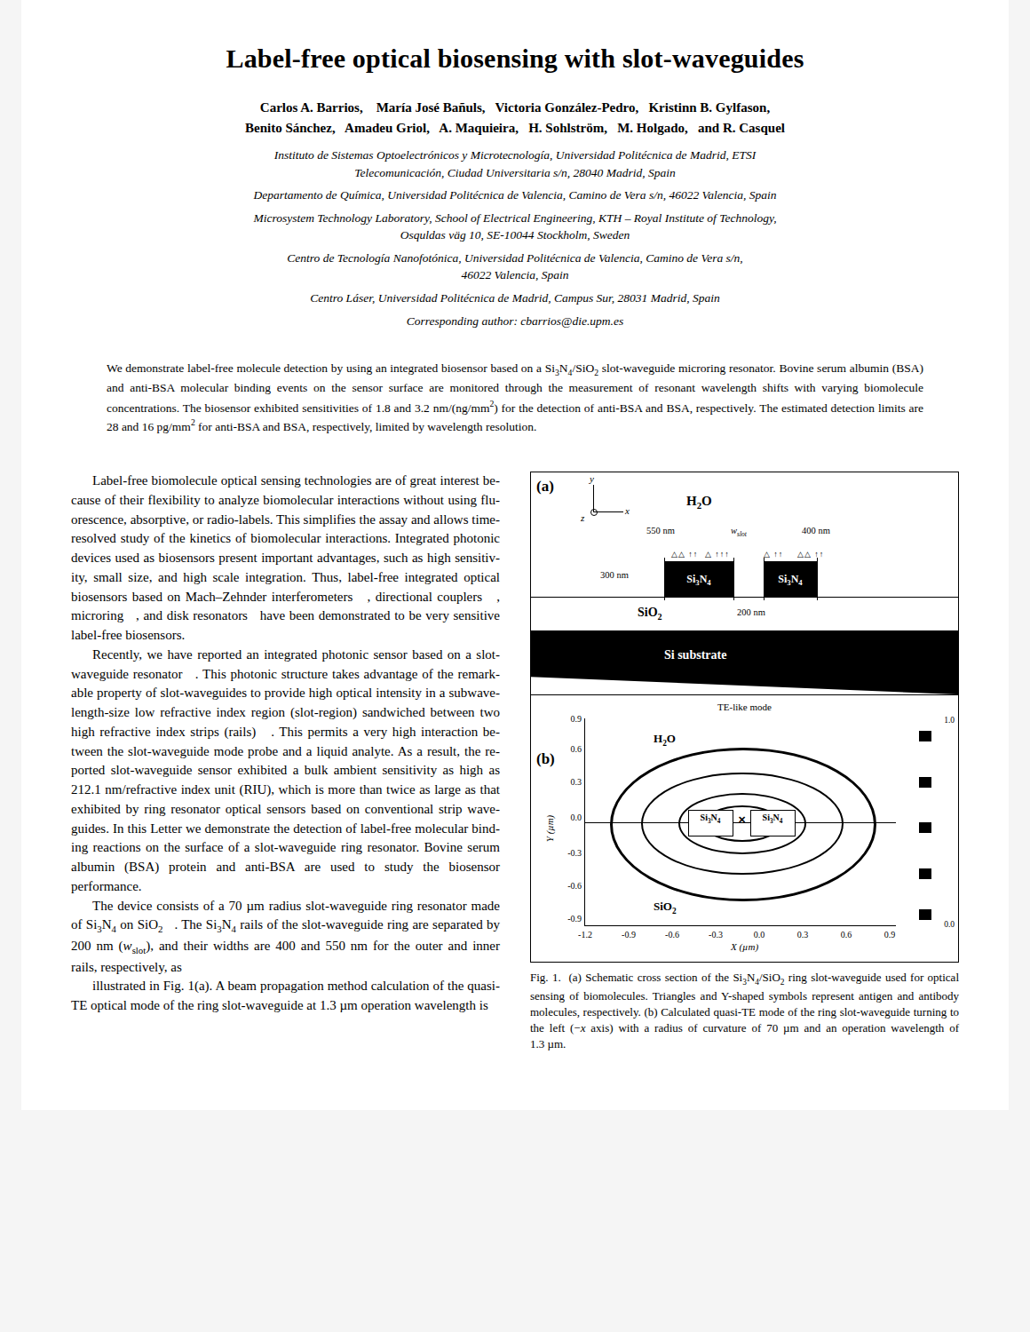Label-free optical biosensing with slot-waveguides
Carlos A. Barrios, María José Bañuls, Victoria González-Pedro, Kristinn B. Gylfason,
Benito Sánchez, Amadeu Griol, A. Maquieira, H. Sohlström, M. Holgado, and R. Casquel
Instituto de Sistemas Optoelectrónicos y Microtecnología, Universidad Politécnica de Madrid, ETSI
Telecomunicación, Ciudad Universitaria s/n, 28040 Madrid, Spain
Departamento de Química, Universidad Politécnica de Valencia, Camino de Vera s/n, 46022 Valencia, Spain
Microsystem Technology Laboratory, School of Electrical Engineering, KTH – Royal Institute of Technology,
Osquldas väg 10, SE-10044 Stockholm, Sweden
Centro de Tecnología Nanofotónica, Universidad Politécnica de Valencia, Camino de Vera s/n,
46022 Valencia, Spain
Centro Láser, Universidad Politécnica de Madrid, Campus Sur, 28031 Madrid, Spain
Corresponding author: cbarrios@die.upm.es
We demonstrate label-free molecule detection by using an integrated biosensor based on a Si3N4/SiO2 slot-waveguide microring resonator. Bovine serum albumin (BSA) and anti-BSA molecular binding events on the sensor surface are monitored through the measurement of resonant wavelength shifts with varying biomolecule concentrations. The biosensor exhibited sensitivities of 1.8 and 3.2 nm/(ng/mm2) for the detection of anti-BSA and BSA, respectively. The estimated detection limits are 28 and 16 pg/mm2 for anti-BSA and BSA, respectively, limited by wavelength resolution.
Label-free biomolecule optical sensing technologies are of great interest because of their flexibility to analyze biomolecular interactions without using fluorescence, absorptive, or radio-labels. This simplifies the assay and allows time-resolved study of the kinetics of biomolecular interactions. Integrated photonic devices used as biosensors present important advantages, such as high sensitivity, small size, and high scale integration. Thus, label-free integrated optical biosensors based on Mach–Zehnder interferometers , directional couplers , microring , and disk resonators have been demonstrated to be very sensitive label-free biosensors.
Recently, we have reported an integrated photonic sensor based on a slot-waveguide resonator . This photonic structure takes advantage of the remarkable property of slot-waveguides to provide high optical intensity in a subwavelength-size low refractive index region (slot-region) sandwiched between two high refractive index strips (rails) . This permits a very high interaction between the slot-waveguide mode probe and a liquid analyte. As a result, the reported slot-waveguide sensor exhibited a bulk ambient sensitivity as high as 212.1 nm/refractive index unit (RIU), which is more than twice as large as that exhibited by ring resonator optical sensors based on conventional strip waveguides. In this Letter we demonstrate the detection of label-free molecular binding reactions on the surface of a slot-waveguide ring resonator. Bovine serum albumin (BSA) protein and anti-BSA are used to study the biosensor performance.
The device consists of a 70 µm radius slot-waveguide ring resonator made of Si3N4 on SiO2 . The Si3N4 rails of the slot-waveguide ring are separated by 200 nm (wslot), and their widths are 400 and 550 nm for the outer and inner rails, respectively, as
illustrated in Fig. 1(a). A beam propagation method calculation of the quasi-TE optical mode of the ring slot-waveguide at 1.3 µm operation wavelength is
(a)
y x z
H2O
550 nm wslot 400 nm
△△ ↑↑ △ ↑↑↑ △ ↑↑ △△ ↑↑
Si3N4
Si3N4
300 nm
200 nm SiO2
Si substrate
(b) TE-like mode Y (µm) X (µm)
0.9 0.6 0.3 0.0 -0.3 -0.6 -0.9 -1.2 -0.9 -0.6 -0.3 0.0 0.3 0.6 0.9
Si3N4
Si3N4
✕ H2O SiO2
1.0 0.0
Fig. 1. (a) Schematic cross section of the Si3N4/SiO2 ring slot-waveguide used for optical sensing of biomolecules. Triangles and Y-shaped symbols represent antigen and antibody molecules, respectively. (b) Calculated quasi-TE mode of the ring slot-waveguide turning to the left (−x axis) with a radius of curvature of 70 µm and an operation wavelength of 1.3 µm.